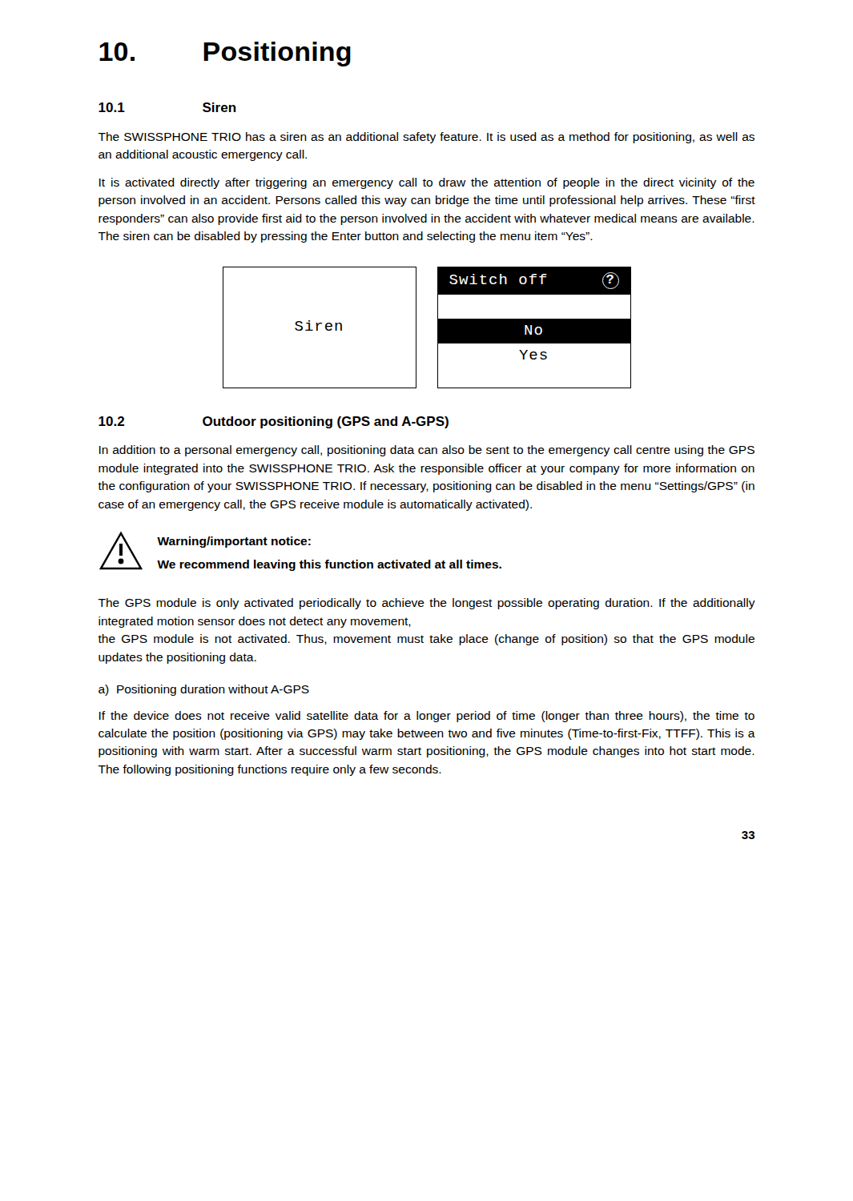10. Positioning
10.1 Siren
The SWISSPHONE TRIO has a siren as an additional safety feature. It is used as a method for positioning, as well as an additional acoustic emergency call.
It is activated directly after triggering an emergency call to draw the attention of people in the direct vicinity of the person involved in an accident. Persons called this way can bridge the time until professional help arrives. These “first responders” can also provide first aid to the person involved in the accident with whatever medical means are available. The siren can be disabled by pressing the Enter button and selecting the menu item “Yes”.
Siren
Switch off?
No Yes
10.2 Outdoor positioning (GPS and A-GPS)
In addition to a personal emergency call, positioning data can also be sent to the emergency call centre using the GPS module integrated into the SWISSPHONE TRIO. Ask the responsible officer at your company for more information on the configuration of your SWISSPHONE TRIO. If necessary, positioning can be disabled in the menu “Settings/GPS” (in case of an emergency call, the GPS receive module is automatically activated).
Warning/important notice:
We recommend leaving this function activated at all times.
The GPS module is only activated periodically to achieve the longest possible operating duration. If the additionally integrated motion sensor does not detect any movement,
the GPS module is not activated. Thus, movement must take place (change of position) so that the GPS module updates the positioning data.
a) Positioning duration without A-GPS
If the device does not receive valid satellite data for a longer period of time (longer than three hours), the time to calculate the position (positioning via GPS) may take between two and five minutes (Time-to-first-Fix, TTFF). This is a positioning with warm start. After a successful warm start positioning, the GPS module changes into hot start mode. The following positioning functions require only a few seconds.
33